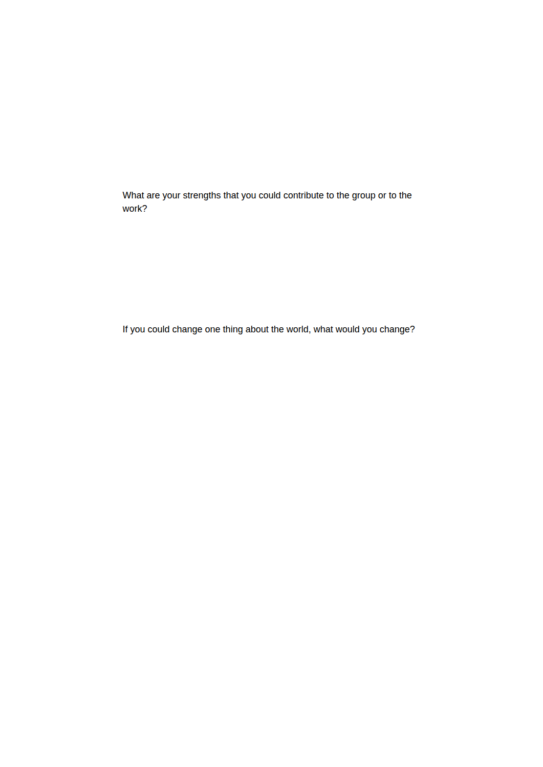What are your strengths that you could contribute to the group or to the work?
If you could change one thing about the world, what would you change?